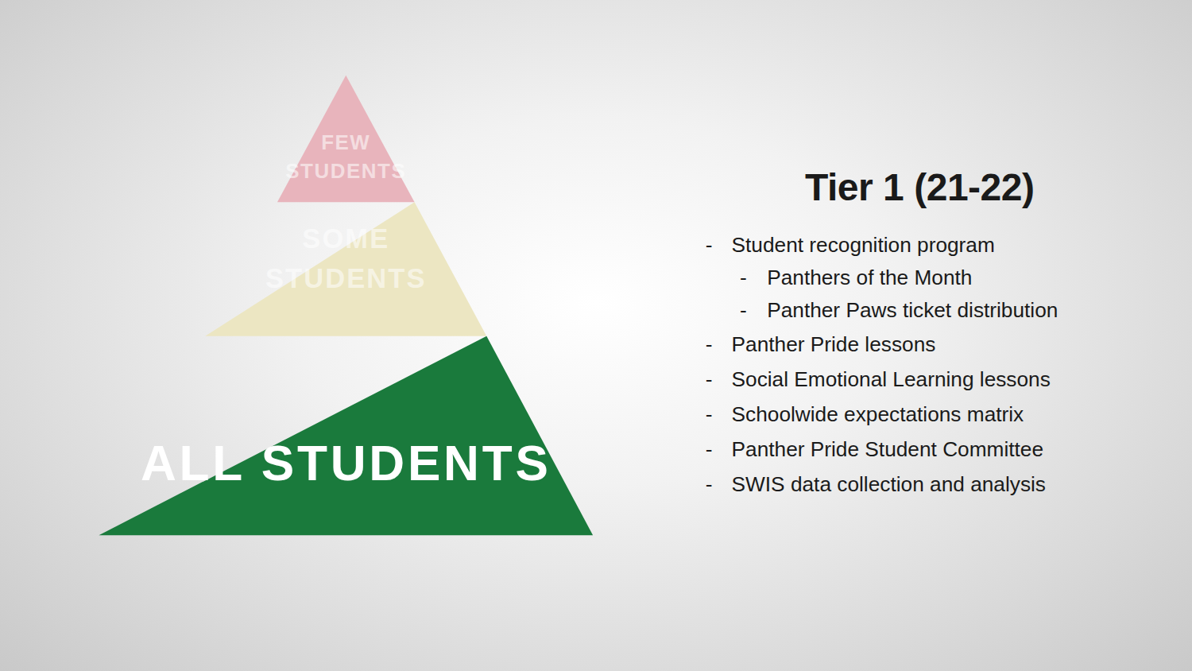Three-tier support pyramid A pyramid divided into three horizontal bands: the narrow top band labeled "Few Students", the middle band labeled "Some Students", and the wide green base labeled "All Students". FEW STUDENTS SOME STUDENTS ALL STUDENTS
Tier 1 (21-22)
Student recognition program
Panthers of the Month
Panther Paws ticket distribution
Panther Pride lessons
Social Emotional Learning lessons
Schoolwide expectations matrix
Panther Pride Student Committee
SWIS data collection and analysis